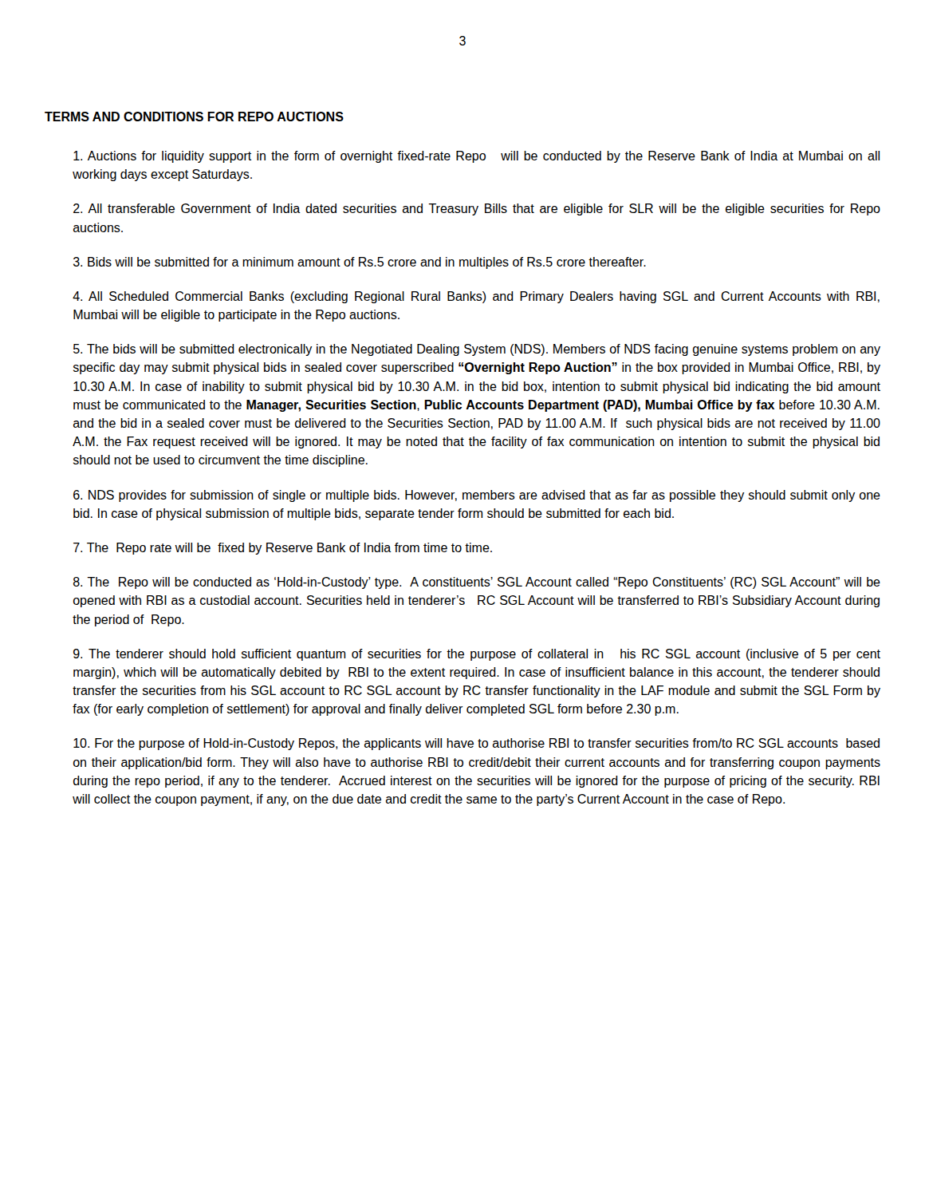3
TERMS AND CONDITIONS FOR REPO AUCTIONS
1. Auctions for liquidity support in the form of overnight fixed-rate Repo will be conducted by the Reserve Bank of India at Mumbai on all working days except Saturdays.
2. All transferable Government of India dated securities and Treasury Bills that are eligible for SLR will be the eligible securities for Repo auctions.
3. Bids will be submitted for a minimum amount of Rs.5 crore and in multiples of Rs.5 crore thereafter.
4. All Scheduled Commercial Banks (excluding Regional Rural Banks) and Primary Dealers having SGL and Current Accounts with RBI, Mumbai will be eligible to participate in the Repo auctions.
5. The bids will be submitted electronically in the Negotiated Dealing System (NDS). Members of NDS facing genuine systems problem on any specific day may submit physical bids in sealed cover superscribed “Overnight Repo Auction” in the box provided in Mumbai Office, RBI, by 10.30 A.M. In case of inability to submit physical bid by 10.30 A.M. in the bid box, intention to submit physical bid indicating the bid amount must be communicated to the Manager, Securities Section, Public Accounts Department (PAD), Mumbai Office by fax before 10.30 A.M. and the bid in a sealed cover must be delivered to the Securities Section, PAD by 11.00 A.M. If such physical bids are not received by 11.00 A.M. the Fax request received will be ignored. It may be noted that the facility of fax communication on intention to submit the physical bid should not be used to circumvent the time discipline.
6. NDS provides for submission of single or multiple bids. However, members are advised that as far as possible they should submit only one bid. In case of physical submission of multiple bids, separate tender form should be submitted for each bid.
7. The Repo rate will be fixed by Reserve Bank of India from time to time.
8. The Repo will be conducted as ‘Hold-in-Custody’ type. A constituents’ SGL Account called “Repo Constituents’ (RC) SGL Account” will be opened with RBI as a custodial account. Securities held in tenderer’s RC SGL Account will be transferred to RBI’s Subsidiary Account during the period of Repo.
9. The tenderer should hold sufficient quantum of securities for the purpose of collateral in his RC SGL account (inclusive of 5 per cent margin), which will be automatically debited by RBI to the extent required. In case of insufficient balance in this account, the tenderer should transfer the securities from his SGL account to RC SGL account by RC transfer functionality in the LAF module and submit the SGL Form by fax (for early completion of settlement) for approval and finally deliver completed SGL form before 2.30 p.m.
10. For the purpose of Hold-in-Custody Repos, the applicants will have to authorise RBI to transfer securities from/to RC SGL accounts based on their application/bid form. They will also have to authorise RBI to credit/debit their current accounts and for transferring coupon payments during the repo period, if any to the tenderer. Accrued interest on the securities will be ignored for the purpose of pricing of the security. RBI will collect the coupon payment, if any, on the due date and credit the same to the party’s Current Account in the case of Repo.